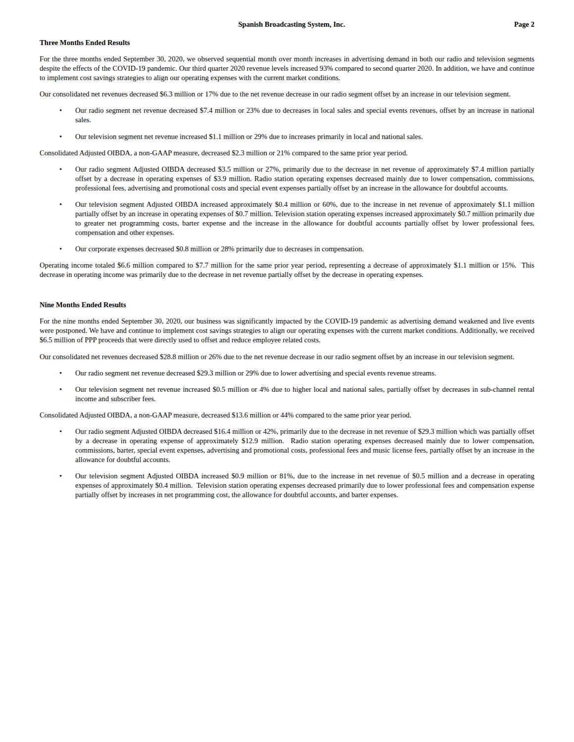Spanish Broadcasting System, Inc.
Page 2
Three Months Ended Results
For the three months ended September 30, 2020, we observed sequential month over month increases in advertising demand in both our radio and television segments despite the effects of the COVID-19 pandemic. Our third quarter 2020 revenue levels increased 93% compared to second quarter 2020. In addition, we have and continue to implement cost savings strategies to align our operating expenses with the current market conditions.
Our consolidated net revenues decreased $6.3 million or 17% due to the net revenue decrease in our radio segment offset by an increase in our television segment.
Our radio segment net revenue decreased $7.4 million or 23% due to decreases in local sales and special events revenues, offset by an increase in national sales.
Our television segment net revenue increased $1.1 million or 29% due to increases primarily in local and national sales.
Consolidated Adjusted OIBDA, a non-GAAP measure, decreased $2.3 million or 21% compared to the same prior year period.
Our radio segment Adjusted OIBDA decreased $3.5 million or 27%, primarily due to the decrease in net revenue of approximately $7.4 million partially offset by a decrease in operating expenses of $3.9 million. Radio station operating expenses decreased mainly due to lower compensation, commissions, professional fees, advertising and promotional costs and special event expenses partially offset by an increase in the allowance for doubtful accounts.
Our television segment Adjusted OIBDA increased approximately $0.4 million or 60%, due to the increase in net revenue of approximately $1.1 million partially offset by an increase in operating expenses of $0.7 million. Television station operating expenses increased approximately $0.7 million primarily due to greater net programming costs, barter expense and the increase in the allowance for doubtful accounts partially offset by lower professional fees, compensation and other expenses.
Our corporate expenses decreased $0.8 million or 28% primarily due to decreases in compensation.
Operating income totaled $6.6 million compared to $7.7 million for the same prior year period, representing a decrease of approximately $1.1 million or 15%. This decrease in operating income was primarily due to the decrease in net revenue partially offset by the decrease in operating expenses.
Nine Months Ended Results
For the nine months ended September 30, 2020, our business was significantly impacted by the COVID-19 pandemic as advertising demand weakened and live events were postponed. We have and continue to implement cost savings strategies to align our operating expenses with the current market conditions. Additionally, we received $6.5 million of PPP proceeds that were directly used to offset and reduce employee related costs.
Our consolidated net revenues decreased $28.8 million or 26% due to the net revenue decrease in our radio segment offset by an increase in our television segment.
Our radio segment net revenue decreased $29.3 million or 29% due to lower advertising and special events revenue streams.
Our television segment net revenue increased $0.5 million or 4% due to higher local and national sales, partially offset by decreases in sub-channel rental income and subscriber fees.
Consolidated Adjusted OIBDA, a non-GAAP measure, decreased $13.6 million or 44% compared to the same prior year period.
Our radio segment Adjusted OIBDA decreased $16.4 million or 42%, primarily due to the decrease in net revenue of $29.3 million which was partially offset by a decrease in operating expense of approximately $12.9 million. Radio station operating expenses decreased mainly due to lower compensation, commissions, barter, special event expenses, advertising and promotional costs, professional fees and music license fees, partially offset by an increase in the allowance for doubtful accounts.
Our television segment Adjusted OIBDA increased $0.9 million or 81%, due to the increase in net revenue of $0.5 million and a decrease in operating expenses of approximately $0.4 million. Television station operating expenses decreased primarily due to lower professional fees and compensation expense partially offset by increases in net programming cost, the allowance for doubtful accounts, and barter expenses.